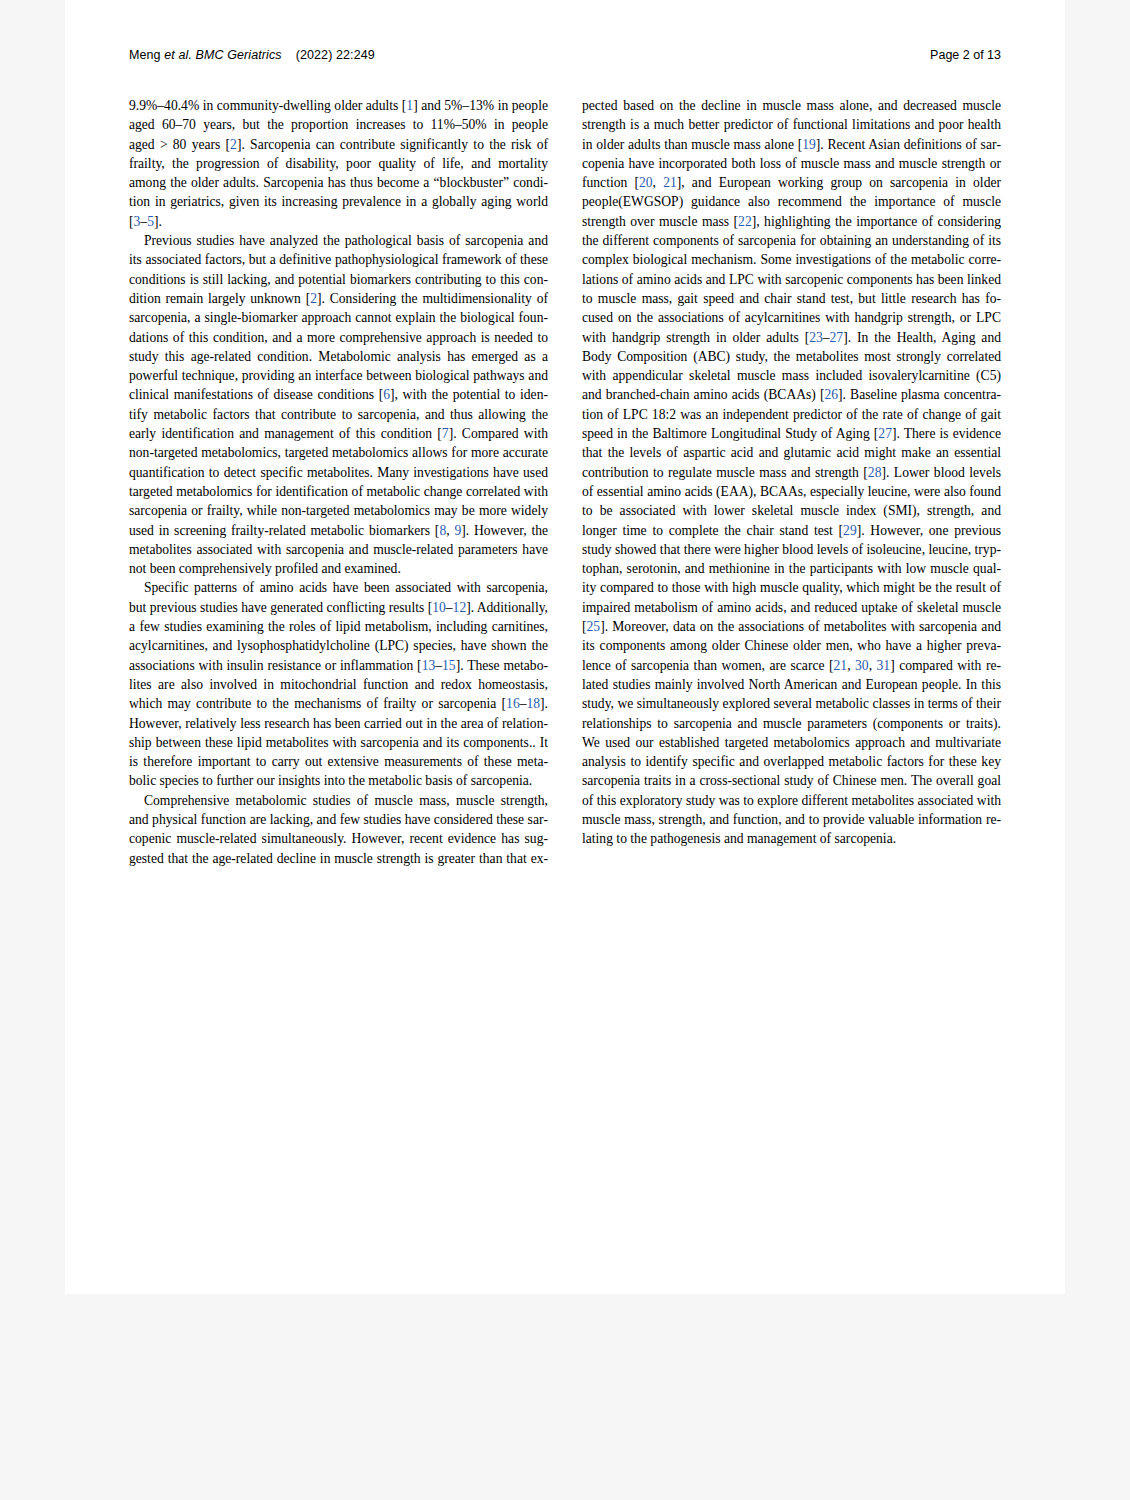Meng et al. BMC Geriatrics(2022) 22:249
Page 2 of 13
9.9%–40.4% in community-dwelling older adults [1] and 5%–13% in people aged 60–70 years, but the proportion increases to 11%–50% in people aged > 80 years [2]. Sarcopenia can contribute significantly to the risk of frailty, the progression of disability, poor quality of life, and mortality among the older adults. Sarcopenia has thus become a “blockbuster” condition in geriatrics, given its increasing prevalence in a globally aging world [3–5].
Previous studies have analyzed the pathological basis of sarcopenia and its associated factors, but a definitive pathophysiological framework of these conditions is still lacking, and potential biomarkers contributing to this condition remain largely unknown [2]. Considering the multidimensionality of sarcopenia, a single-biomarker approach cannot explain the biological foundations of this condition, and a more comprehensive approach is needed to study this age-related condition. Metabolomic analysis has emerged as a powerful technique, providing an interface between biological pathways and clinical manifestations of disease conditions [6], with the potential to identify metabolic factors that contribute to sarcopenia, and thus allowing the early identification and management of this condition [7]. Compared with non-targeted metabolomics, targeted metabolomics allows for more accurate quantification to detect specific metabolites. Many investigations have used targeted metabolomics for identification of metabolic change correlated with sarcopenia or frailty, while non-targeted metabolomics may be more widely used in screening frailty-related metabolic biomarkers [8, 9]. However, the metabolites associated with sarcopenia and muscle-related parameters have not been comprehensively profiled and examined.
Specific patterns of amino acids have been associated with sarcopenia, but previous studies have generated conflicting results [10–12]. Additionally, a few studies examining the roles of lipid metabolism, including carnitines, acylcarnitines, and lysophosphatidylcholine (LPC) species, have shown the associations with insulin resistance or inflammation [13–15]. These metabolites are also involved in mitochondrial function and redox homeostasis, which may contribute to the mechanisms of frailty or sarcopenia [16–18]. However, relatively less research has been carried out in the area of relationship between these lipid metabolites with sarcopenia and its components.. It is therefore important to carry out extensive measurements of these metabolic species to further our insights into the metabolic basis of sarcopenia.
Comprehensive metabolomic studies of muscle mass, muscle strength, and physical function are lacking, and few studies have considered these sarcopenic muscle-related simultaneously. However, recent evidence has suggested that the age-related decline in muscle strength is greater than that expected based on the decline in muscle mass alone, and decreased muscle strength is a much better predictor of functional limitations and poor health in older adults than muscle mass alone [19]. Recent Asian definitions of sarcopenia have incorporated both loss of muscle mass and muscle strength or function [20, 21], and European working group on sarcopenia in older people(EWGSOP) guidance also recommend the importance of muscle strength over muscle mass [22], highlighting the importance of considering the different components of sarcopenia for obtaining an understanding of its complex biological mechanism. Some investigations of the metabolic correlations of amino acids and LPC with sarcopenic components has been linked to muscle mass, gait speed and chair stand test, but little research has focused on the associations of acylcarnitines with handgrip strength, or LPC with handgrip strength in older adults [23–27]. In the Health, Aging and Body Composition (ABC) study, the metabolites most strongly correlated with appendicular skeletal muscle mass included isovalerylcarnitine (C5) and branched-chain amino acids (BCAAs) [26]. Baseline plasma concentration of LPC 18:2 was an independent predictor of the rate of change of gait speed in the Baltimore Longitudinal Study of Aging [27]. There is evidence that the levels of aspartic acid and glutamic acid might make an essential contribution to regulate muscle mass and strength [28]. Lower blood levels of essential amino acids (EAA), BCAAs, especially leucine, were also found to be associated with lower skeletal muscle index (SMI), strength, and longer time to complete the chair stand test [29]. However, one previous study showed that there were higher blood levels of isoleucine, leucine, tryptophan, serotonin, and methionine in the participants with low muscle quality compared to those with high muscle quality, which might be the result of impaired metabolism of amino acids, and reduced uptake of skeletal muscle [25]. Moreover, data on the associations of metabolites with sarcopenia and its components among older Chinese older men, who have a higher prevalence of sarcopenia than women, are scarce [21, 30, 31] compared with related studies mainly involved North American and European people. In this study, we simultaneously explored several metabolic classes in terms of their relationships to sarcopenia and muscle parameters (components or traits). We used our established targeted metabolomics approach and multivariate analysis to identify specific and overlapped metabolic factors for these key sarcopenia traits in a cross-sectional study of Chinese men. The overall goal of this exploratory study was to explore different metabolites associated with muscle mass, strength, and function, and to provide valuable information relating to the pathogenesis and management of sarcopenia.